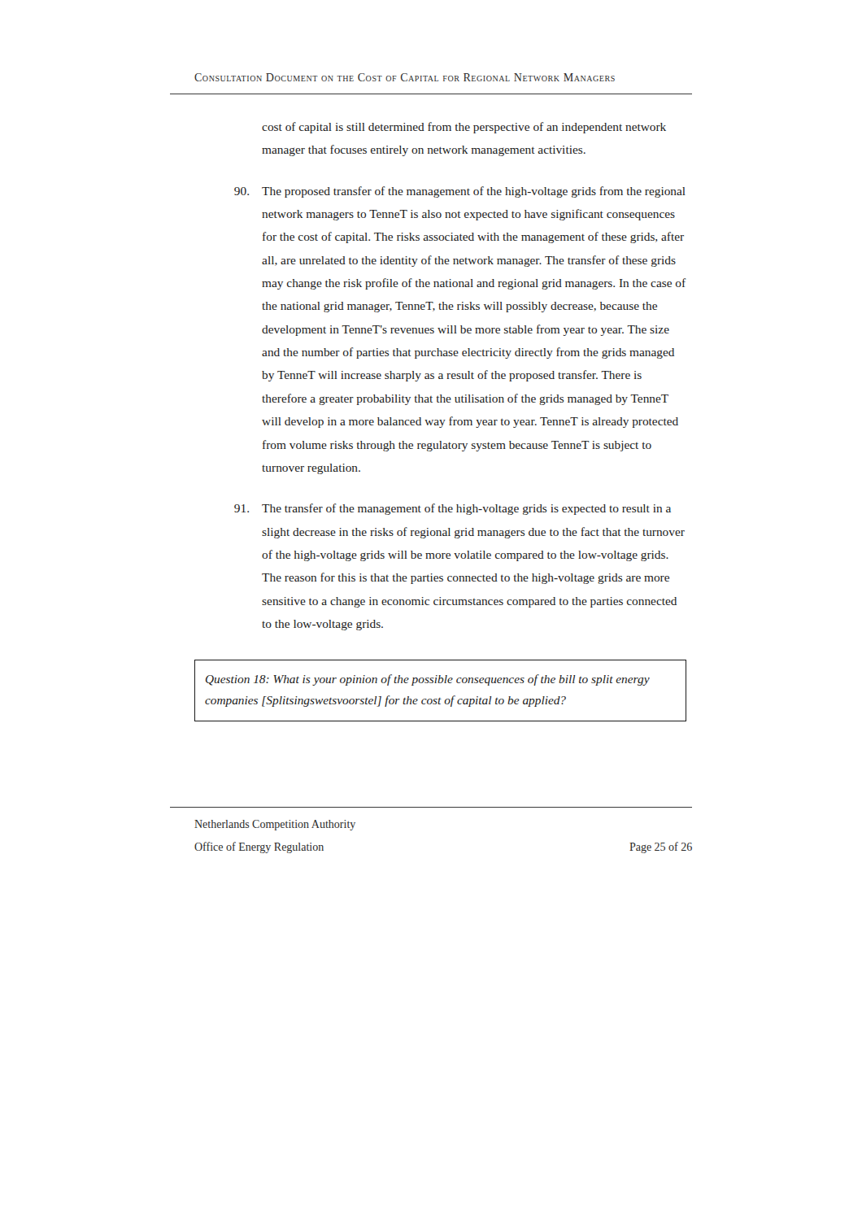Consultation Document on the Cost of Capital for Regional Network Managers
cost of capital is still determined from the perspective of an independent network manager that focuses entirely on network management activities.
90. The proposed transfer of the management of the high-voltage grids from the regional network managers to TenneT is also not expected to have significant consequences for the cost of capital. The risks associated with the management of these grids, after all, are unrelated to the identity of the network manager. The transfer of these grids may change the risk profile of the national and regional grid managers. In the case of the national grid manager, TenneT, the risks will possibly decrease, because the development in TenneT's revenues will be more stable from year to year. The size and the number of parties that purchase electricity directly from the grids managed by TenneT will increase sharply as a result of the proposed transfer. There is therefore a greater probability that the utilisation of the grids managed by TenneT will develop in a more balanced way from year to year. TenneT is already protected from volume risks through the regulatory system because TenneT is subject to turnover regulation.
91. The transfer of the management of the high-voltage grids is expected to result in a slight decrease in the risks of regional grid managers due to the fact that the turnover of the high-voltage grids will be more volatile compared to the low-voltage grids. The reason for this is that the parties connected to the high-voltage grids are more sensitive to a change in economic circumstances compared to the parties connected to the low-voltage grids.
Question 18: What is your opinion of the possible consequences of the bill to split energy companies [Splitsingswetsvoorstel] for the cost of capital to be applied?
Netherlands Competition Authority
Office of Energy Regulation Page 25 of 26